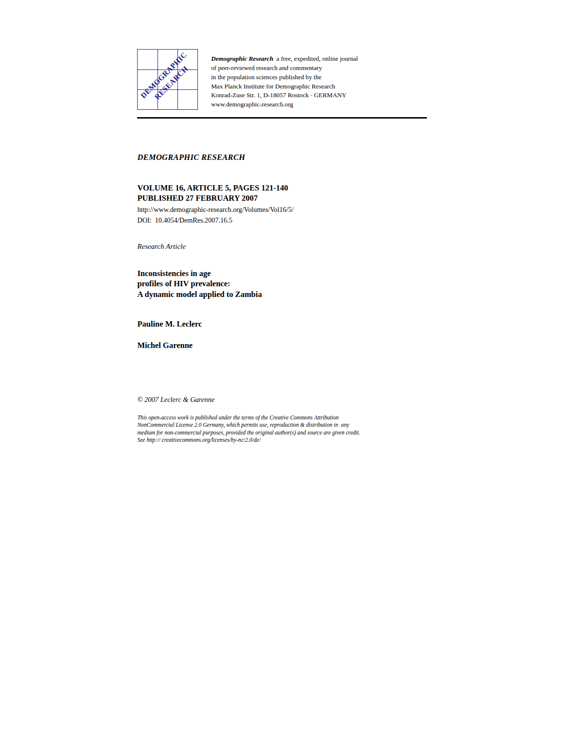DEMOGRAPHIC RESEARCH
Demographic Research a free, expedited, online journal
of peer-reviewed research and commentary
in the population sciences published by the
Max Planck Institute for Demographic Research
Konrad-Zuse Str. 1, D-18057 Rostock · GERMANY
www.demographic-research.org
DEMOGRAPHIC RESEARCH
VOLUME 16, ARTICLE 5, PAGES 121-140
PUBLISHED 27 FEBRUARY 2007
http://www.demographic-research.org/Volumes/Vol16/5/
DOI: 10.4054/DemRes.2007.16.5
Research Article
Inconsistencies in age
profiles of HIV prevalence:
A dynamic model applied to Zambia
Pauline M. Leclerc
Michel Garenne
© 2007 Leclerc & Garenne
This open-access work is published under the terms of the Creative Commons Attribution NonCommercial License 2.0 Germany, which permits use, reproduction & distribution in any medium for non-commercial purposes, provided the original author(s) and source are given credit. See http:// creativecommons.org/licenses/by-nc/2.0/de/